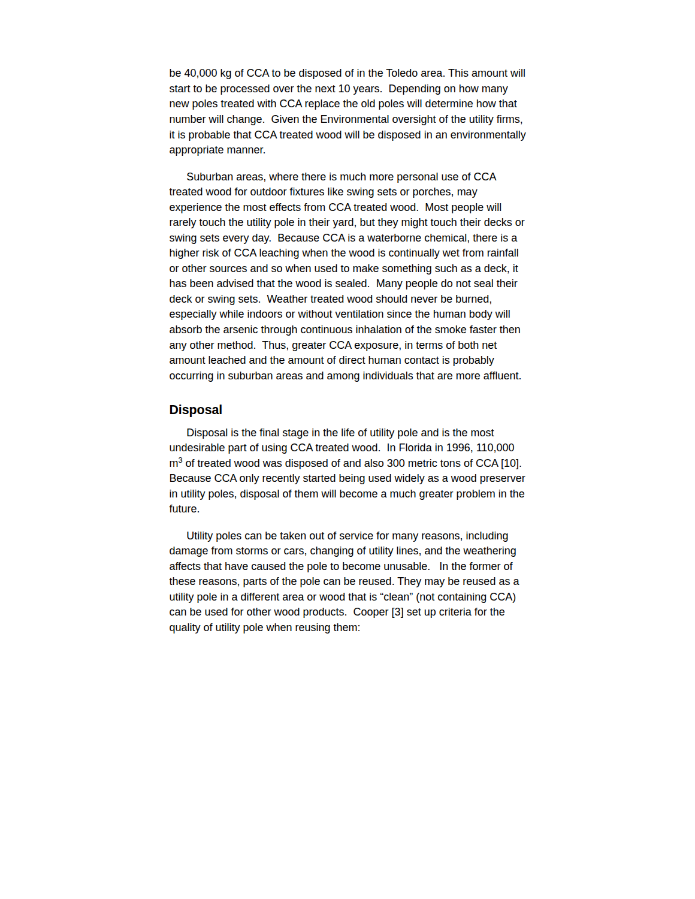be 40,000 kg of CCA to be disposed of in the Toledo area. This amount will start to be processed over the next 10 years. Depending on how many new poles treated with CCA replace the old poles will determine how that number will change. Given the Environmental oversight of the utility firms, it is probable that CCA treated wood will be disposed in an environmentally appropriate manner.
Suburban areas, where there is much more personal use of CCA treated wood for outdoor fixtures like swing sets or porches, may experience the most effects from CCA treated wood. Most people will rarely touch the utility pole in their yard, but they might touch their decks or swing sets every day. Because CCA is a waterborne chemical, there is a higher risk of CCA leaching when the wood is continually wet from rainfall or other sources and so when used to make something such as a deck, it has been advised that the wood is sealed. Many people do not seal their deck or swing sets. Weather treated wood should never be burned, especially while indoors or without ventilation since the human body will absorb the arsenic through continuous inhalation of the smoke faster then any other method. Thus, greater CCA exposure, in terms of both net amount leached and the amount of direct human contact is probably occurring in suburban areas and among individuals that are more affluent.
Disposal
Disposal is the final stage in the life of utility pole and is the most undesirable part of using CCA treated wood. In Florida in 1996, 110,000 m3 of treated wood was disposed of and also 300 metric tons of CCA [10]. Because CCA only recently started being used widely as a wood preserver in utility poles, disposal of them will become a much greater problem in the future.
Utility poles can be taken out of service for many reasons, including damage from storms or cars, changing of utility lines, and the weathering affects that have caused the pole to become unusable. In the former of these reasons, parts of the pole can be reused. They may be reused as a utility pole in a different area or wood that is “clean” (not containing CCA) can be used for other wood products. Cooper [3] set up criteria for the quality of utility pole when reusing them: